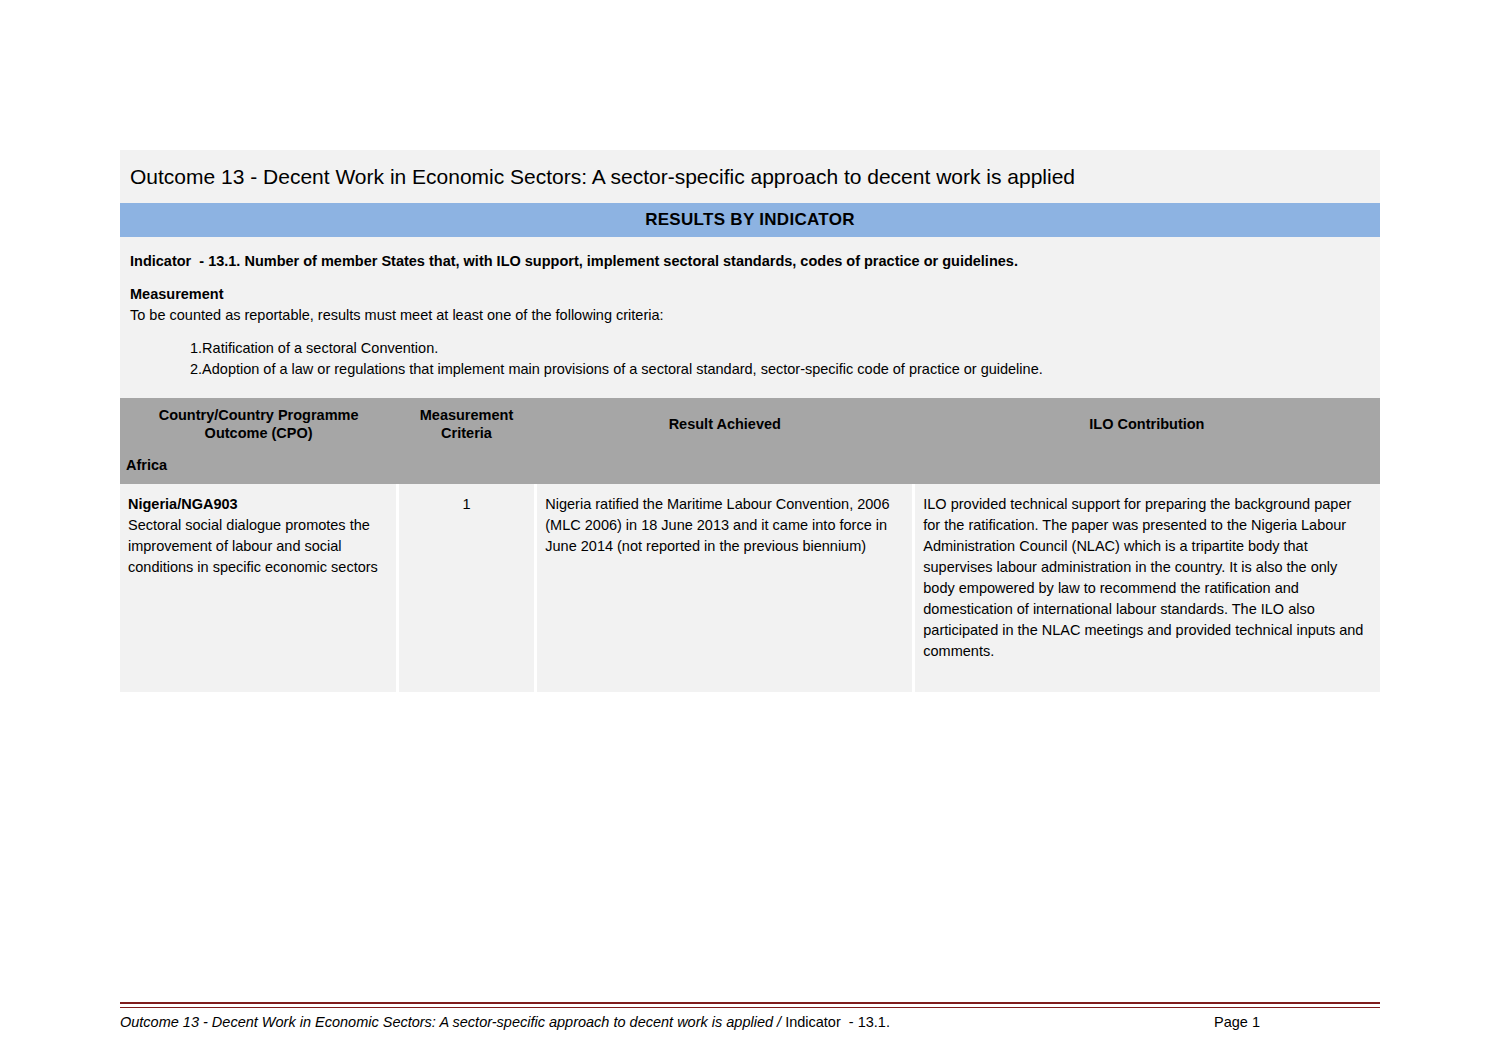Outcome 13 - Decent Work in Economic Sectors: A sector-specific approach to decent work is applied
RESULTS BY INDICATOR
Indicator - 13.1. Number of member States that, with ILO support, implement sectoral standards, codes of practice or guidelines.
Measurement
To be counted as reportable, results must meet at least one of the following criteria:
1.Ratification of a sectoral Convention.
2.Adoption of a law or regulations that implement main provisions of a sectoral standard, sector-specific code of practice or guideline.
| Country/Country Programme Outcome (CPO) | Measurement Criteria | Result Achieved | ILO Contribution |
| --- | --- | --- | --- |
| Africa |
| Nigeria/NGA903 Sectoral social dialogue promotes the improvement of labour and social conditions in specific economic sectors | 1 | Nigeria ratified the Maritime Labour Convention, 2006 (MLC 2006) in 18 June 2013 and it came into force in June 2014 (not reported in the previous biennium) | ILO provided technical support for preparing the background paper for the ratification. The paper was presented to the Nigeria Labour Administration Council (NLAC) which is a tripartite body that supervises labour administration in the country. It is also the only body empowered by law to recommend the ratification and domestication of international labour standards. The ILO also participated in the NLAC meetings and provided technical inputs and comments. |
Outcome 13 - Decent Work in Economic Sectors: A sector-specific approach to decent work is applied / Indicator - 13.1. Page 1